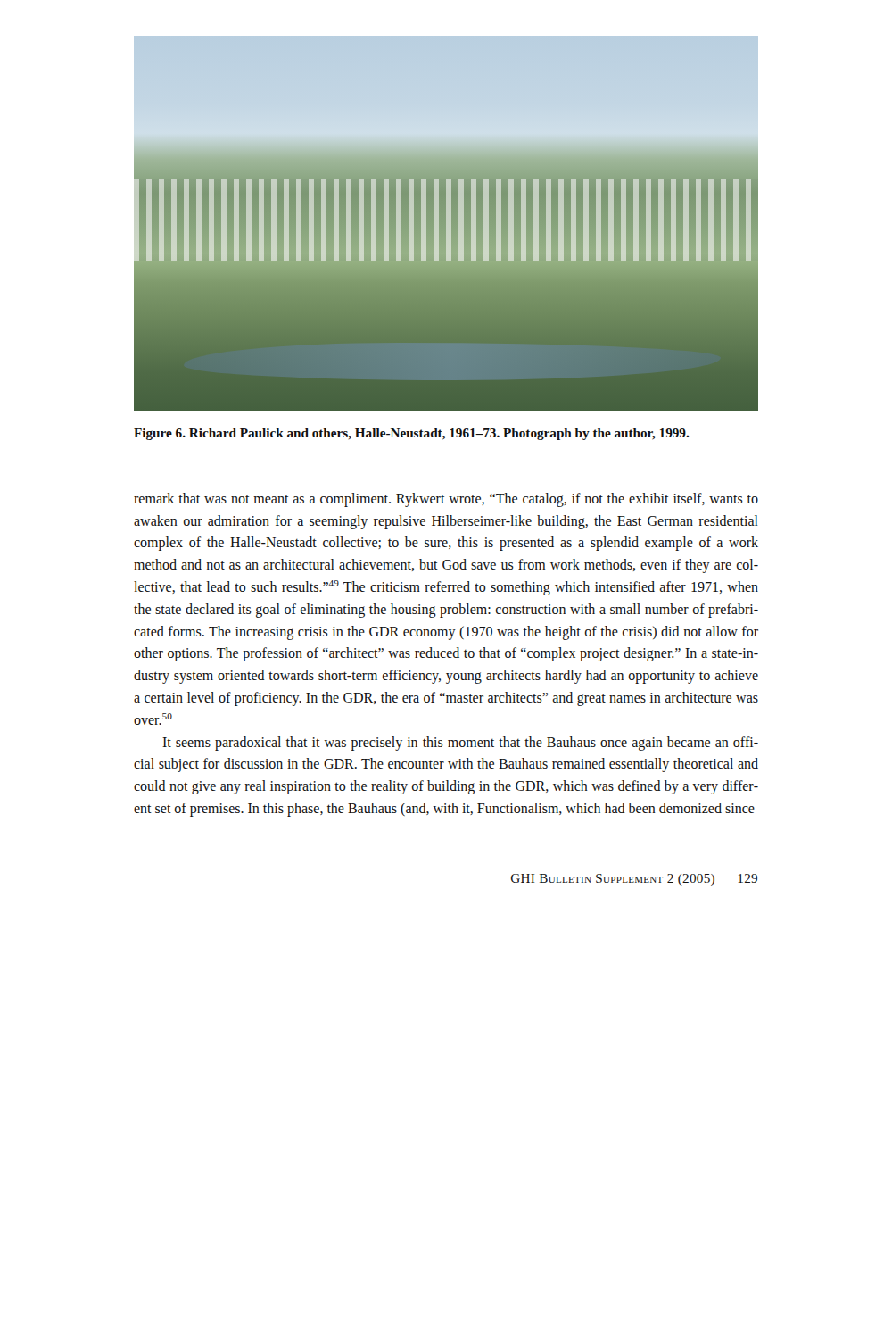Figure 6. Richard Paulick and others, Halle-Neustadt, 1961–73. Photograph by the author, 1999.
remark that was not meant as a compliment. Rykwert wrote, “The catalog, if not the exhibit itself, wants to awaken our admiration for a seemingly repulsive Hilberseimer-like building, the East German residential complex of the Halle-Neustadt collective; to be sure, this is presented as a splendid example of a work method and not as an architectural achievement, but God save us from work methods, even if they are collective, that lead to such results.”49 The criticism referred to something which intensified after 1971, when the state declared its goal of eliminating the housing problem: construction with a small number of prefabricated forms. The increasing crisis in the GDR economy (1970 was the height of the crisis) did not allow for other options. The profession of “architect” was reduced to that of “complex project designer.” In a state-industry system oriented towards short-term efficiency, young architects hardly had an opportunity to achieve a certain level of proficiency. In the GDR, the era of “master architects” and great names in architecture was over.50
It seems paradoxical that it was precisely in this moment that the Bauhaus once again became an official subject for discussion in the GDR. The encounter with the Bauhaus remained essentially theoretical and could not give any real inspiration to the reality of building in the GDR, which was defined by a very different set of premises. In this phase, the Bauhaus (and, with it, Functionalism, which had been demonized since
GHI Bulletin Supplement 2 (2005)129